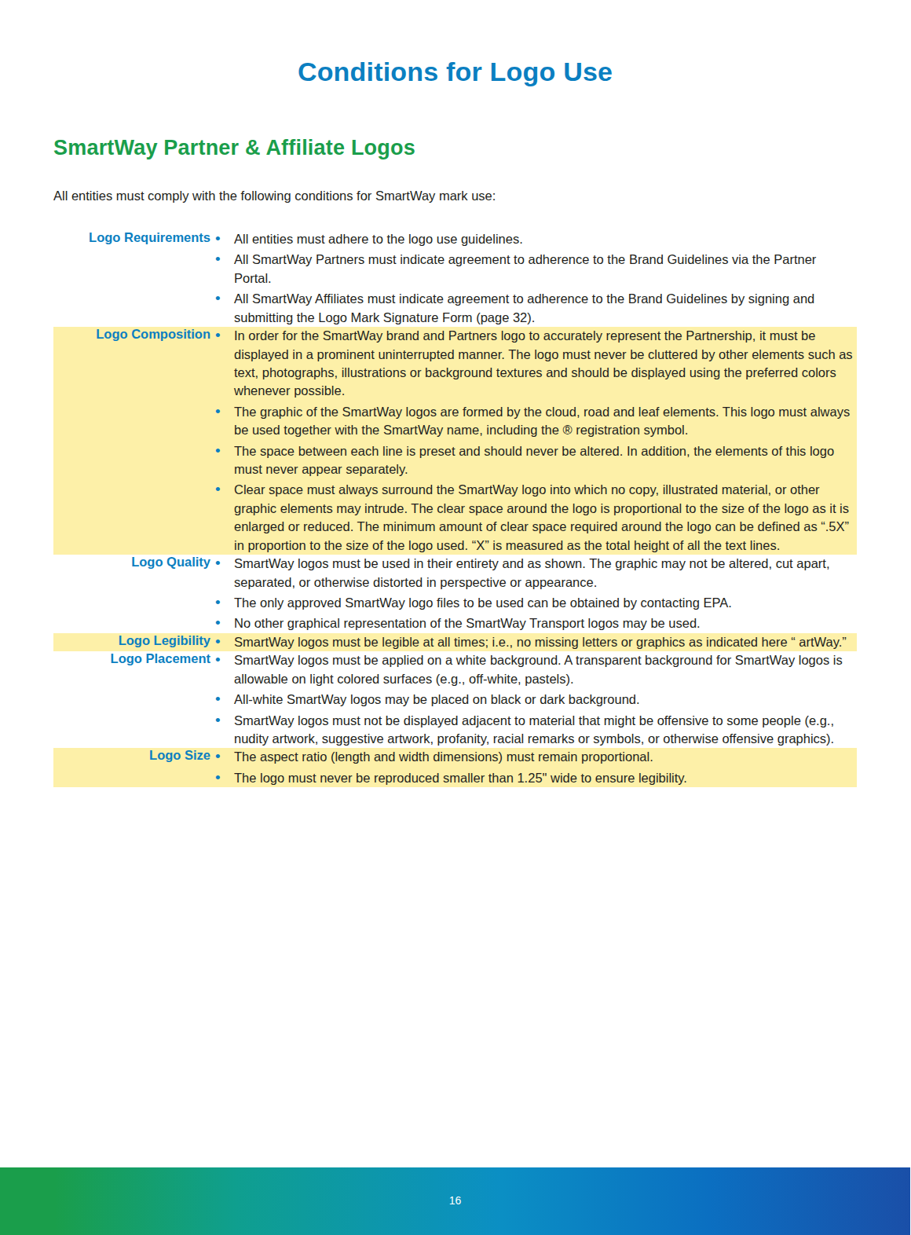Conditions for Logo Use
SmartWay Partner & Affiliate Logos
All entities must comply with the following conditions for SmartWay mark use:
| Logo Requirements | All entities must adhere to the logo use guidelines. All SmartWay Partners must indicate agreement to adherence to the Brand Guidelines via the Partner Portal. All SmartWay Affiliates must indicate agreement to adherence to the Brand Guidelines by signing and submitting the Logo Mark Signature Form (page 32). |
| Logo Composition | In order for the SmartWay brand and Partners logo to accurately represent the Partnership, it must be displayed in a prominent uninterrupted manner. The logo must never be cluttered by other elements such as text, photographs, illustrations or background textures and should be displayed using the preferred colors whenever possible. The graphic of the SmartWay logos are formed by the cloud, road and leaf elements. This logo must always be used together with the SmartWay name, including the ® registration symbol. The space between each line is preset and should never be altered. In addition, the elements of this logo must never appear separately. Clear space must always surround the SmartWay logo into which no copy, illustrated material, or other graphic elements may intrude. The clear space around the logo is proportional to the size of the logo as it is enlarged or reduced. The minimum amount of clear space required around the logo can be defined as “.5X” in proportion to the size of the logo used. “X” is measured as the total height of all the text lines. |
| Logo Quality | SmartWay logos must be used in their entirety and as shown. The graphic may not be altered, cut apart, separated, or otherwise distorted in perspective or appearance. The only approved SmartWay logo files to be used can be obtained by contacting EPA. No other graphical representation of the SmartWay Transport logos may be used. |
| Logo Legibility | SmartWay logos must be legible at all times; i.e., no missing letters or graphics as indicated here “ artWay.” |
| Logo Placement | SmartWay logos must be applied on a white background. A transparent background for SmartWay logos is allowable on light colored surfaces (e.g., off-white, pastels). All-white SmartWay logos may be placed on black or dark background. SmartWay logos must not be displayed adjacent to material that might be offensive to some people (e.g., nudity artwork, suggestive artwork, profanity, racial remarks or symbols, or otherwise offensive graphics). |
| Logo Size | The aspect ratio (length and width dimensions) must remain proportional. The logo must never be reproduced smaller than 1.25" wide to ensure legibility. |
16